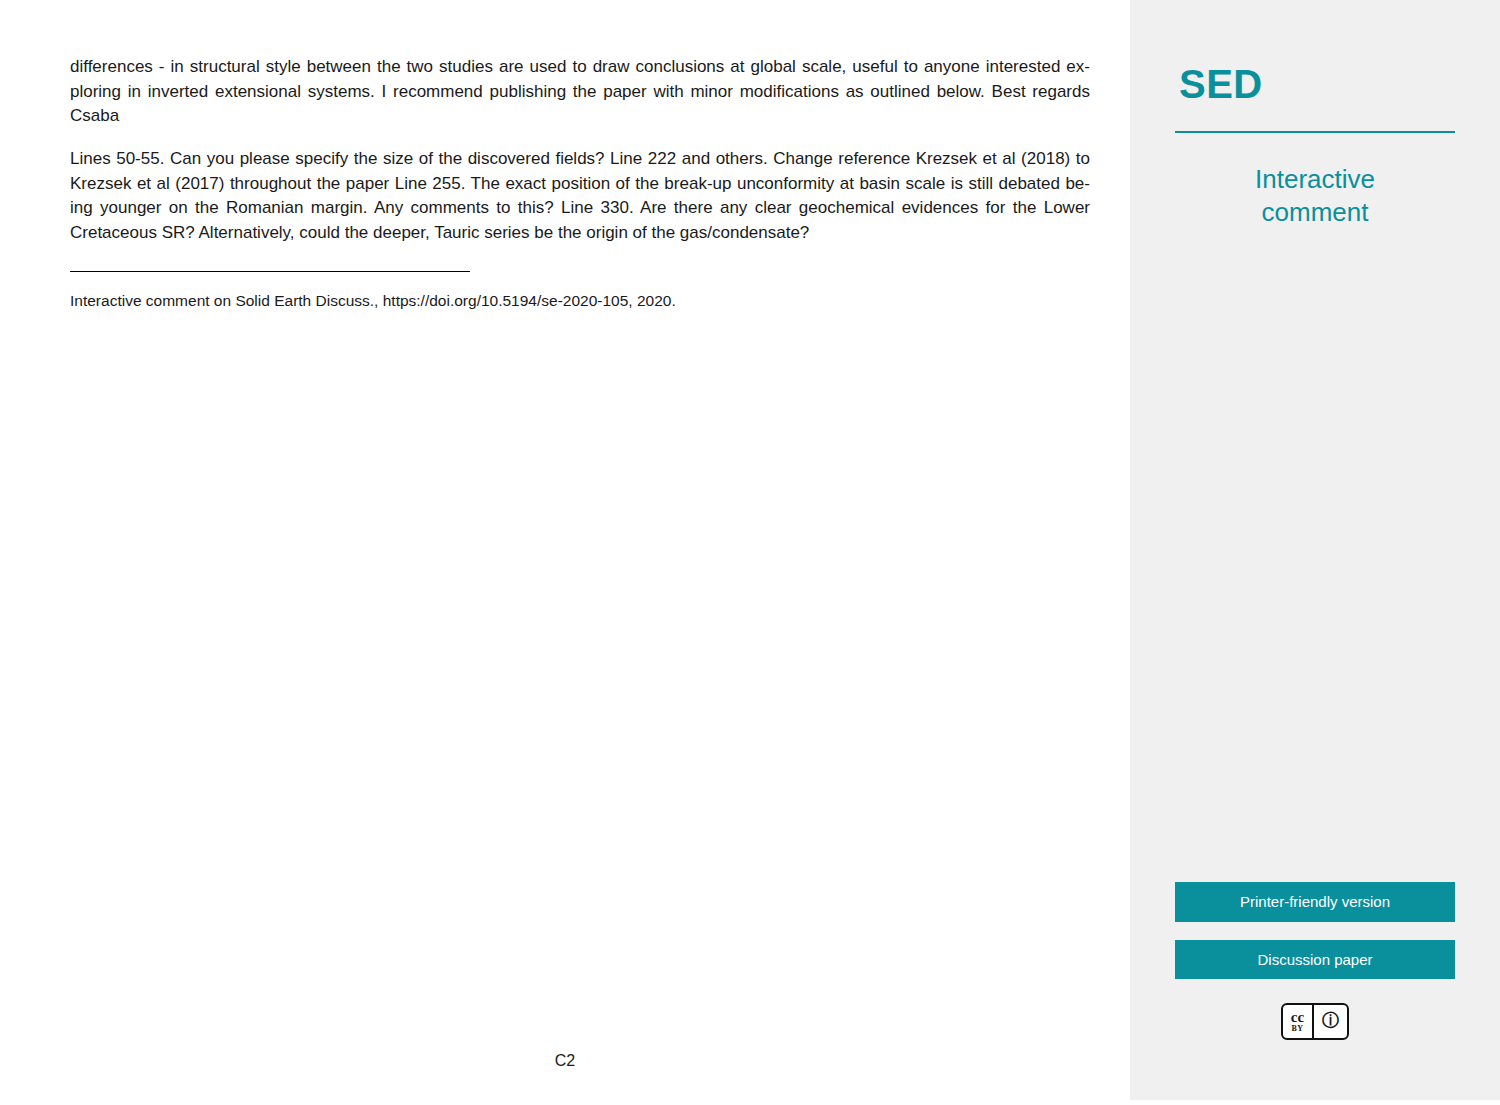differences - in structural style between the two studies are used to draw conclusions at global scale, useful to anyone interested exploring in inverted extensional systems. I recommend publishing the paper with minor modifications as outlined below. Best regards Csaba
Lines 50-55. Can you please specify the size of the discovered fields? Line 222 and others. Change reference Krezsek et al (2018) to Krezsek et al (2017) throughout the paper Line 255. The exact position of the break-up unconformity at basin scale is still debated being younger on the Romanian margin. Any comments to this? Line 330. Are there any clear geochemical evidences for the Lower Cretaceous SR? Alternatively, could the deeper, Tauric series be the origin of the gas/condensate?
Interactive comment on Solid Earth Discuss., https://doi.org/10.5194/se-2020-105, 2020.
C2
SED
Interactive
comment
Printer-friendly version Discussion paper
ccBY ⓘ